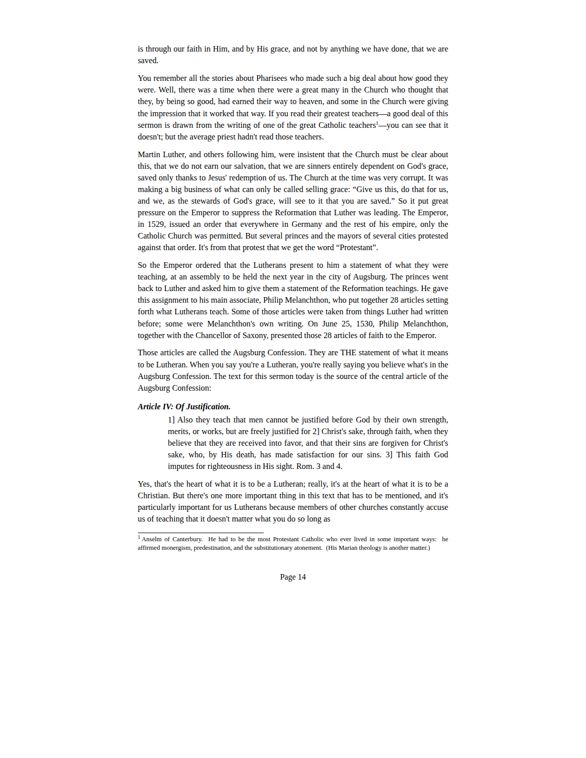is through our faith in Him, and by His grace, and not by anything we have done, that we are saved.
You remember all the stories about Pharisees who made such a big deal about how good they were. Well, there was a time when there were a great many in the Church who thought that they, by being so good, had earned their way to heaven, and some in the Church were giving the impression that it worked that way. If you read their greatest teachers—a good deal of this sermon is drawn from the writing of one of the great Catholic teachers1—you can see that it doesn't; but the average priest hadn't read those teachers.
Martin Luther, and others following him, were insistent that the Church must be clear about this, that we do not earn our salvation, that we are sinners entirely dependent on God's grace, saved only thanks to Jesus' redemption of us. The Church at the time was very corrupt. It was making a big business of what can only be called selling grace: “Give us this, do that for us, and we, as the stewards of God's grace, will see to it that you are saved.” So it put great pressure on the Emperor to suppress the Reformation that Luther was leading. The Emperor, in 1529, issued an order that everywhere in Germany and the rest of his empire, only the Catholic Church was permitted. But several princes and the mayors of several cities protested against that order. It's from that protest that we get the word “Protestant”.
So the Emperor ordered that the Lutherans present to him a statement of what they were teaching, at an assembly to be held the next year in the city of Augsburg. The princes went back to Luther and asked him to give them a statement of the Reformation teachings. He gave this assignment to his main associate, Philip Melanchthon, who put together 28 articles setting forth what Lutherans teach. Some of those articles were taken from things Luther had written before; some were Melanchthon's own writing. On June 25, 1530, Philip Melanchthon, together with the Chancellor of Saxony, presented those 28 articles of faith to the Emperor.
Those articles are called the Augsburg Confession. They are THE statement of what it means to be Lutheran. When you say you're a Lutheran, you're really saying you believe what's in the Augsburg Confession. The text for this sermon today is the source of the central article of the Augsburg Confession:
Article IV: Of Justification.
1] Also they teach that men cannot be justified before God by their own strength, merits, or works, but are freely justified for 2] Christ's sake, through faith, when they believe that they are received into favor, and that their sins are forgiven for Christ's sake, who, by His death, has made satisfaction for our sins. 3] This faith God imputes for righteousness in His sight. Rom. 3 and 4.
Yes, that's the heart of what it is to be a Lutheran; really, it's at the heart of what it is to be a Christian. But there's one more important thing in this text that has to be mentioned, and it's particularly important for us Lutherans because members of other churches constantly accuse us of teaching that it doesn't matter what you do so long as
1 Anselm of Canterbury. He had to be the most Protestant Catholic who ever lived in some important ways: he affirmed monergism, predestination, and the substitutionary atonement. (His Marian theology is another matter.)
Page 14